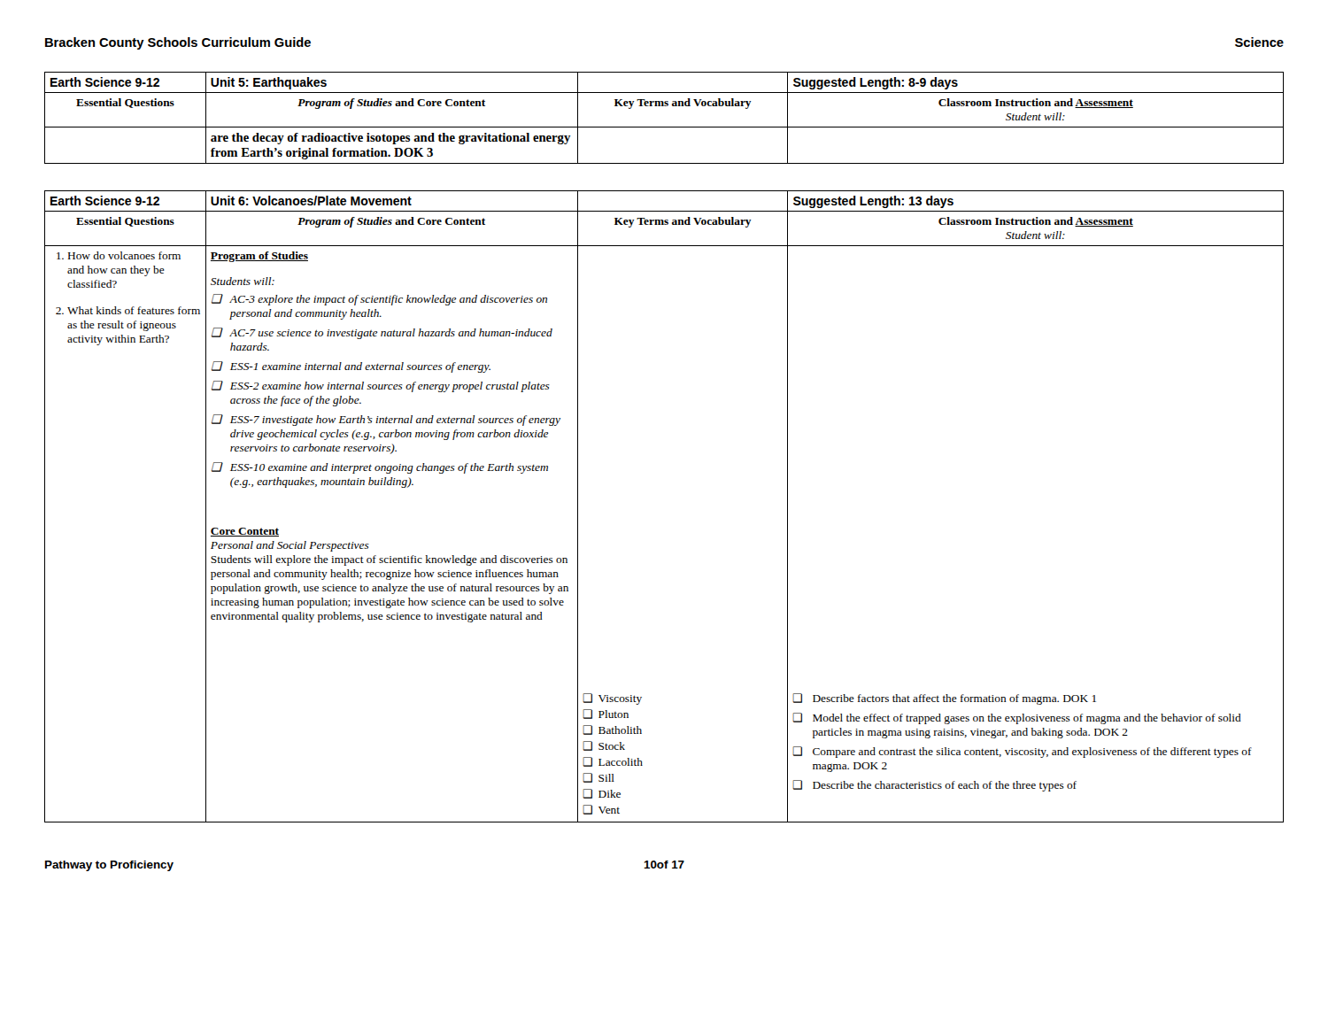Bracken County Schools Curriculum Guide Science
| Earth Science 9-12 | Unit 5: Earthquakes | | Suggested Length: 8-9 days |
| Essential Questions | Program of Studies and Core Content | Key Terms and Vocabulary | Classroom Instruction and Assessment Student will: |
| | are the decay of radioactive isotopes and the gravitational energy from Earth’s original formation. DOK 3 | | |
| Earth Science 9-12 | Unit 6: Volcanoes/Plate Movement | | Suggested Length: 13 days |
| Essential Questions | Program of Studies and Core Content | Key Terms and Vocabulary | Classroom Instruction and Assessment Student will: |
| How do volcanoes form and how can they be classified? What kinds of features form as the result of igneous activity within Earth? | Program of Studies Students will: AC-3 explore the impact of scientific knowledge and discoveries on personal and community health. AC-7 use science to investigate natural hazards and human-induced hazards. ESS-1 examine internal and external sources of energy. ESS-2 examine how internal sources of energy propel crustal plates across the face of the globe. ESS-7 investigate how Earth’s internal and external sources of energy drive geochemical cycles (e.g., carbon moving from carbon dioxide reservoirs to carbonate reservoirs). ESS-10 examine and interpret ongoing changes of the Earth system (e.g., earthquakes, mountain building). Core Content Personal and Social Perspectives Students will explore the impact of scientific knowledge and discoveries on personal and community health; recognize how science influences human population growth, use science to analyze the use of natural resources by an increasing human population; investigate how science can be used to solve environmental quality problems, use science to investigate natural and | Viscosity Pluton Batholith Stock Laccolith Sill Dike Vent | Describe factors that affect the formation of magma. DOK 1 Model the effect of trapped gases on the explosiveness of magma and the behavior of solid particles in magma using raisins, vinegar, and baking soda. DOK 2 Compare and contrast the silica content, viscosity, and explosiveness of the different types of magma. DOK 2 Describe the characteristics of each of the three types of |
Pathway to Proficiency 10of 17